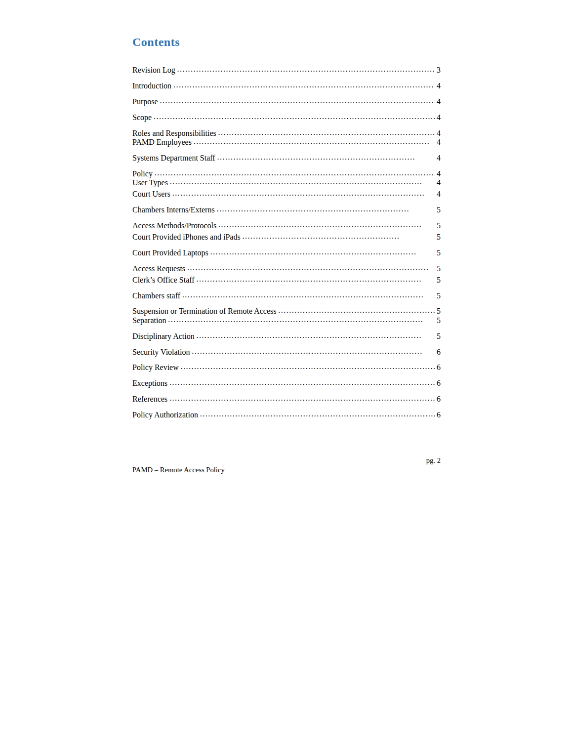Contents
Revision Log .................................................................................................................. 3
Introduction ................................................................................................................... 4
Purpose ......................................................................................................................... 4
Scope ............................................................................................................................ 4
Roles and Responsibilities ............................................................................................. 4
PAMD Employees ....................................................................................... 4
Systems Department Staff ......................................................................... 4
Policy ............................................................................................................................ 4
User Types ............................................................................................. 4
Court Users ............................................................................................. 4
Chambers Interns/Externs ....................................................................... 5
Access Methods/Protocols ........................................................................... 5
Court Provided iPhones and iPads .......................................................... 5
Court Provided Laptops ............................................................................ 5
Access Requests ......................................................................................... 5
Clerk’s Office Staff ................................................................................... 5
Chambers staff ......................................................................................... 5
Suspension or Termination of Remote Access ............................................................. 5
Separation .............................................................................................. 5
Disciplinary Action ................................................................................... 5
Security Violation ..................................................................................... 6
Policy Review ............................................................................................................... 6
Exceptions .................................................................................................................... 6
References .................................................................................................................... 6
Policy Authorization ..................................................................................................... 6
pg. 2
PAMD – Remote Access Policy